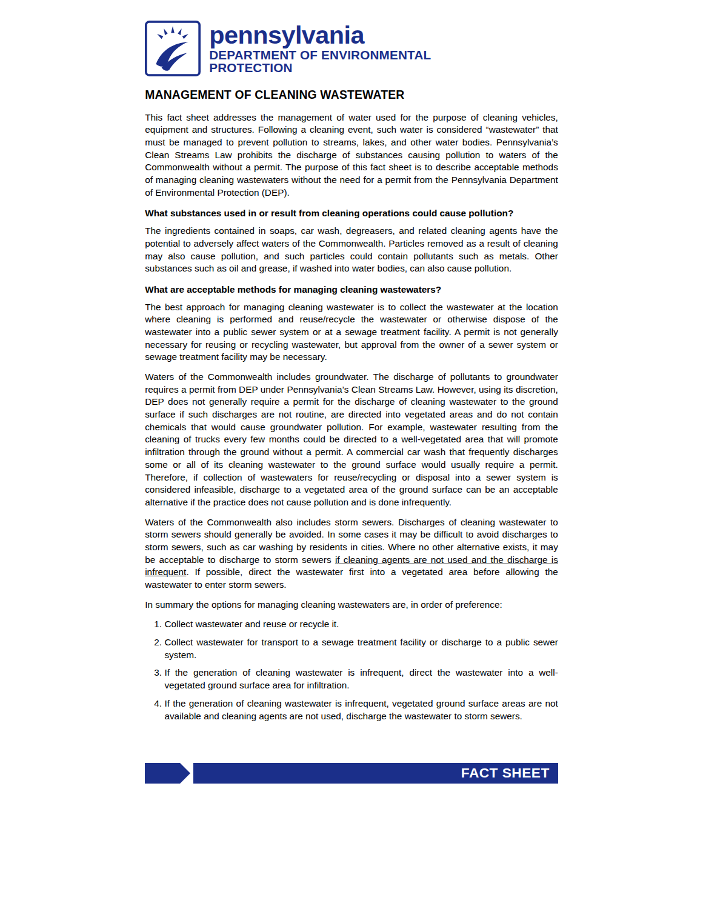pennsylvania
DEPARTMENT OF ENVIRONMENTAL
PROTECTION
MANAGEMENT OF CLEANING WASTEWATER
This fact sheet addresses the management of water used for the purpose of cleaning vehicles, equipment and structures. Following a cleaning event, such water is considered “wastewater” that must be managed to prevent pollution to streams, lakes, and other water bodies. Pennsylvania’s Clean Streams Law prohibits the discharge of substances causing pollution to waters of the Commonwealth without a permit. The purpose of this fact sheet is to describe acceptable methods of managing cleaning wastewaters without the need for a permit from the Pennsylvania Department of Environmental Protection (DEP).
What substances used in or result from cleaning operations could cause pollution?
The ingredients contained in soaps, car wash, degreasers, and related cleaning agents have the potential to adversely affect waters of the Commonwealth. Particles removed as a result of cleaning may also cause pollution, and such particles could contain pollutants such as metals. Other substances such as oil and grease, if washed into water bodies, can also cause pollution.
What are acceptable methods for managing cleaning wastewaters?
The best approach for managing cleaning wastewater is to collect the wastewater at the location where cleaning is performed and reuse/recycle the wastewater or otherwise dispose of the wastewater into a public sewer system or at a sewage treatment facility. A permit is not generally necessary for reusing or recycling wastewater, but approval from the owner of a sewer system or sewage treatment facility may be necessary.
Waters of the Commonwealth includes groundwater. The discharge of pollutants to groundwater requires a permit from DEP under Pennsylvania’s Clean Streams Law. However, using its discretion, DEP does not generally require a permit for the discharge of cleaning wastewater to the ground surface if such discharges are not routine, are directed into vegetated areas and do not contain chemicals that would cause groundwater pollution. For example, wastewater resulting from the cleaning of trucks every few months could be directed to a well-vegetated area that will promote infiltration through the ground without a permit. A commercial car wash that frequently discharges some or all of its cleaning wastewater to the ground surface would usually require a permit. Therefore, if collection of wastewaters for reuse/recycling or disposal into a sewer system is considered infeasible, discharge to a vegetated area of the ground surface can be an acceptable alternative if the practice does not cause pollution and is done infrequently.
Waters of the Commonwealth also includes storm sewers. Discharges of cleaning wastewater to storm sewers should generally be avoided. In some cases it may be difficult to avoid discharges to storm sewers, such as car washing by residents in cities. Where no other alternative exists, it may be acceptable to discharge to storm sewers if cleaning agents are not used and the discharge is infrequent. If possible, direct the wastewater first into a vegetated area before allowing the wastewater to enter storm sewers.
In summary the options for managing cleaning wastewaters are, in order of preference:
Collect wastewater and reuse or recycle it.
Collect wastewater for transport to a sewage treatment facility or discharge to a public sewer system.
If the generation of cleaning wastewater is infrequent, direct the wastewater into a well-vegetated ground surface area for infiltration.
If the generation of cleaning wastewater is infrequent, vegetated ground surface areas are not available and cleaning agents are not used, discharge the wastewater to storm sewers.
FACT SHEET